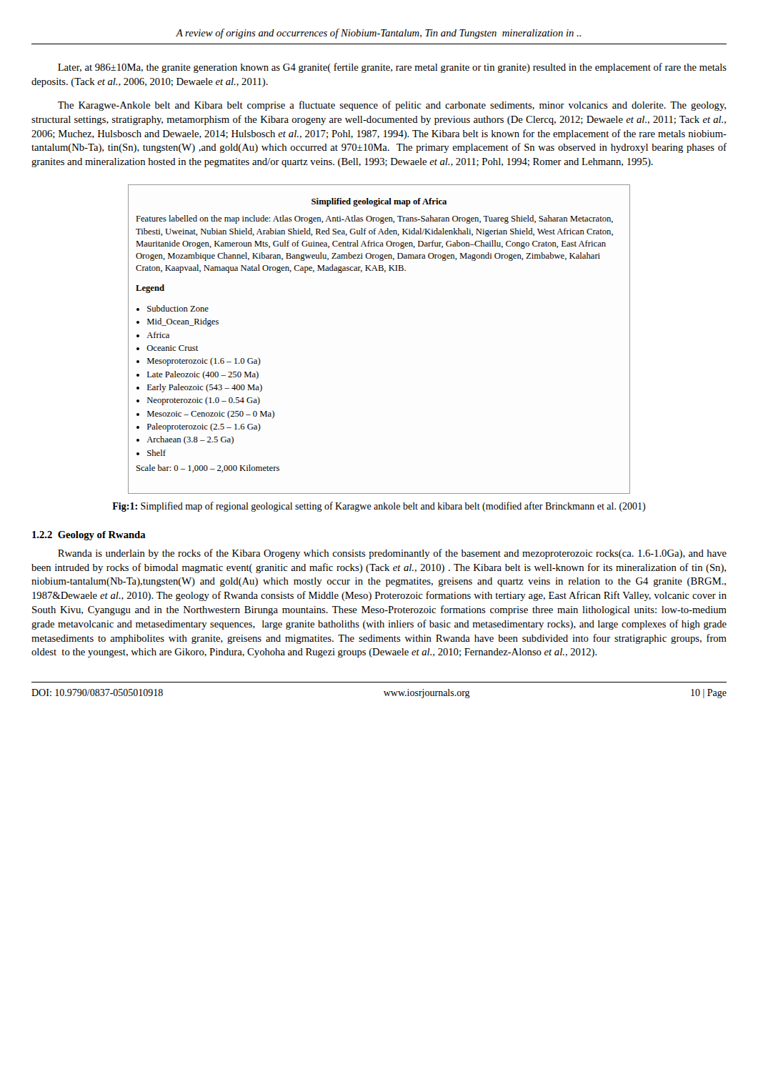A review of origins and occurrences of Niobium-Tantalum, Tin and Tungsten mineralization in ..
Later, at 986±10Ma, the granite generation known as G4 granite( fertile granite, rare metal granite or tin granite) resulted in the emplacement of rare the metals deposits. (Tack et al., 2006, 2010; Dewaele et al., 2011).
The Karagwe-Ankole belt and Kibara belt comprise a fluctuate sequence of pelitic and carbonate sediments, minor volcanics and dolerite. The geology, structural settings, stratigraphy, metamorphism of the Kibara orogeny are well-documented by previous authors (De Clercq, 2012; Dewaele et al., 2011; Tack et al., 2006; Muchez, Hulsbosch and Dewaele, 2014; Hulsbosch et al., 2017; Pohl, 1987, 1994). The Kibara belt is known for the emplacement of the rare metals niobium-tantalum(Nb-Ta), tin(Sn), tungsten(W) ,and gold(Au) which occurred at 970±10Ma. The primary emplacement of Sn was observed in hydroxyl bearing phases of granites and mineralization hosted in the pegmatites and/or quartz veins. (Bell, 1993; Dewaele et al., 2011; Pohl, 1994; Romer and Lehmann, 1995).
Simplified geological map of Africa
Features labelled on the map include: Atlas Orogen, Anti-Atlas Orogen, Trans-Saharan Orogen, Tuareg Shield, Saharan Metacraton, Tibesti, Uweinat, Nubian Shield, Arabian Shield, Red Sea, Gulf of Aden, Kidal/Kidalenkhali, Nigerian Shield, West African Craton, Mauritanide Orogen, Kameroun Mts, Gulf of Guinea, Central Africa Orogen, Darfur, Gabon–Chaillu, Congo Craton, East African Orogen, Mozambique Channel, Kibaran, Bangweulu, Zambezi Orogen, Damara Orogen, Magondi Orogen, Zimbabwe, Kalahari Craton, Kaapvaal, Namaqua Natal Orogen, Cape, Madagascar, KAB, KIB.
Legend
Subduction Zone
Mid_Ocean_Ridges
Africa
Oceanic Crust
Mesoproterozoic (1.6 – 1.0 Ga)
Late Paleozoic (400 – 250 Ma)
Early Paleozoic (543 – 400 Ma)
Neoproterozoic (1.0 – 0.54 Ga)
Mesozoic – Cenozoic (250 – 0 Ma)
Paleoproterozoic (2.5 – 1.6 Ga)
Archaean (3.8 – 2.5 Ga)
Shelf
Scale bar: 0 – 1,000 – 2,000 Kilometers
Fig:1: Simplified map of regional geological setting of Karagwe ankole belt and kibara belt (modified after Brinckmann et al. (2001)
1.2.2 Geology of Rwanda
Rwanda is underlain by the rocks of the Kibara Orogeny which consists predominantly of the basement and mezoproterozoic rocks(ca. 1.6-1.0Ga), and have been intruded by rocks of bimodal magmatic event( granitic and mafic rocks) (Tack et al., 2010) . The Kibara belt is well-known for its mineralization of tin (Sn), niobium-tantalum(Nb-Ta),tungsten(W) and gold(Au) which mostly occur in the pegmatites, greisens and quartz veins in relation to the G4 granite (BRGM., 1987&Dewaele et al., 2010). The geology of Rwanda consists of Middle (Meso) Proterozoic formations with tertiary age, East African Rift Valley, volcanic cover in South Kivu, Cyangugu and in the Northwestern Birunga mountains. These Meso-Proterozoic formations comprise three main lithological units: low-to-medium grade metavolcanic and metasedimentary sequences, large granite batholiths (with inliers of basic and metasedimentary rocks), and large complexes of high grade metasediments to amphibolites with granite, greisens and migmatites. The sediments within Rwanda have been subdivided into four stratigraphic groups, from oldest to the youngest, which are Gikoro, Pindura, Cyohoha and Rugezi groups (Dewaele et al., 2010; Fernandez-Alonso et al., 2012).
DOI: 10.9790/0837-0505010918 www.iosrjournals.org 10 | Page